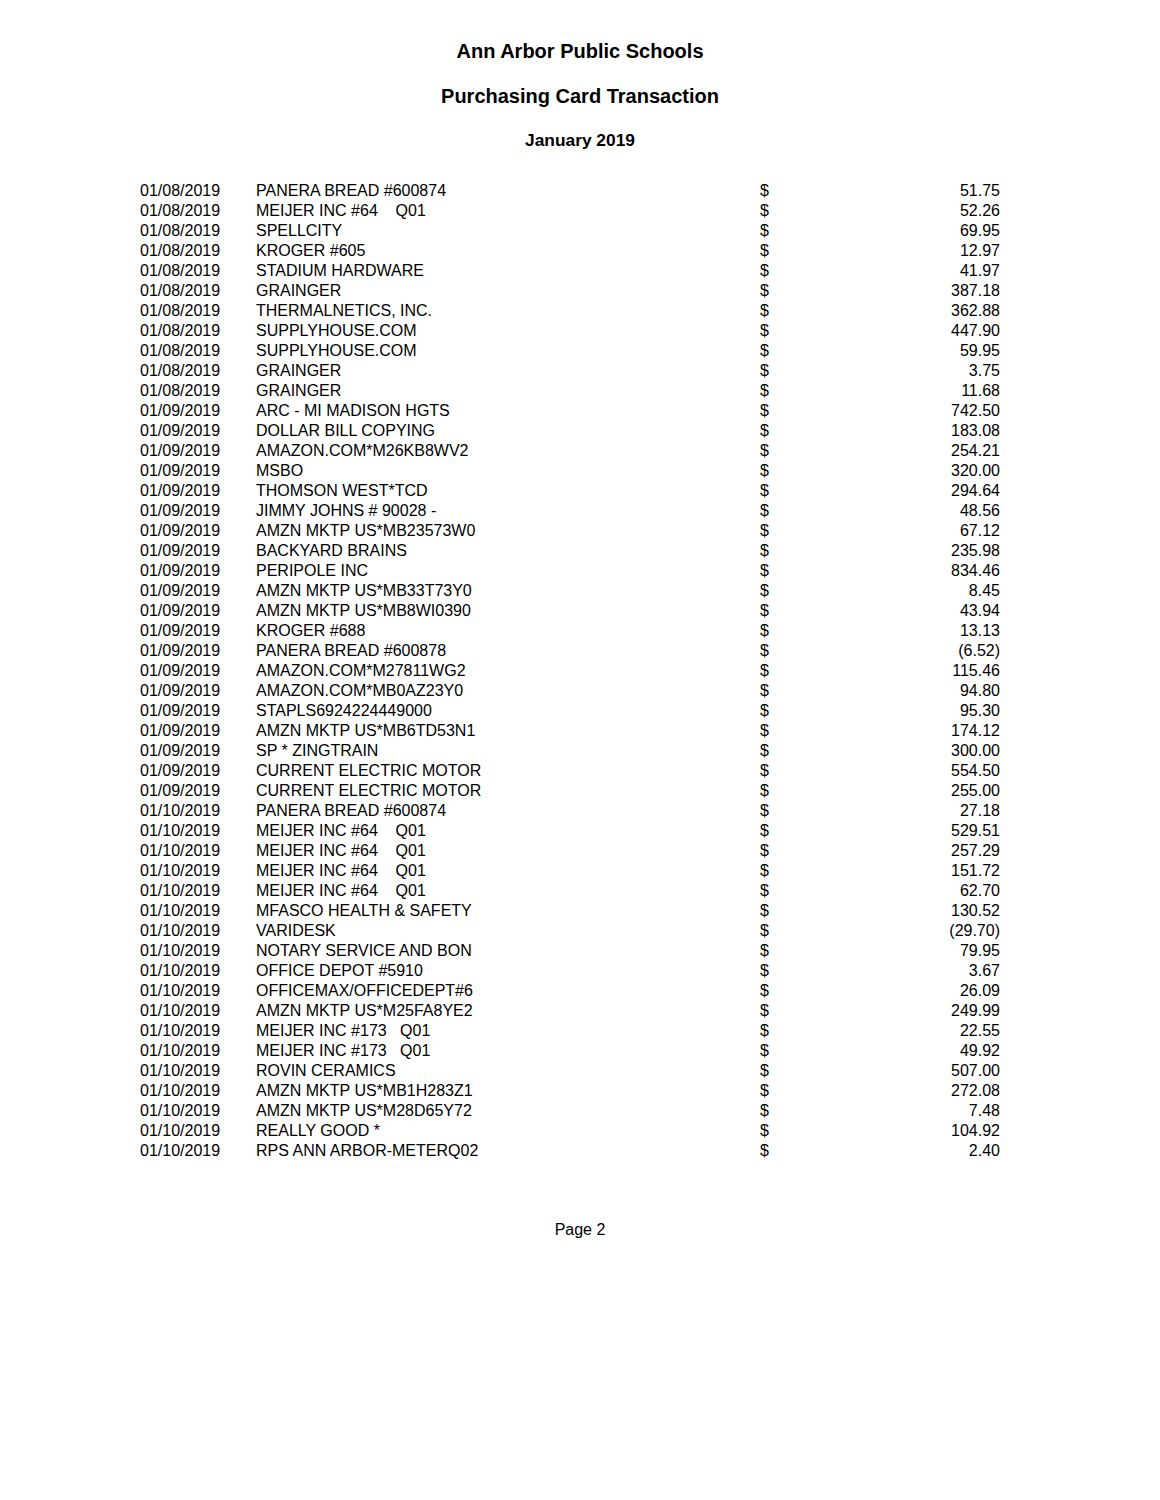Ann Arbor Public Schools
Purchasing Card Transaction
January 2019
| 01/08/2019 | PANERA BREAD #600874 | $ | 51.75 |
| 01/08/2019 | MEIJER INC #64 Q01 | $ | 52.26 |
| 01/08/2019 | SPELLCITY | $ | 69.95 |
| 01/08/2019 | KROGER #605 | $ | 12.97 |
| 01/08/2019 | STADIUM HARDWARE | $ | 41.97 |
| 01/08/2019 | GRAINGER | $ | 387.18 |
| 01/08/2019 | THERMALNETICS, INC. | $ | 362.88 |
| 01/08/2019 | SUPPLYHOUSE.COM | $ | 447.90 |
| 01/08/2019 | SUPPLYHOUSE.COM | $ | 59.95 |
| 01/08/2019 | GRAINGER | $ | 3.75 |
| 01/08/2019 | GRAINGER | $ | 11.68 |
| 01/09/2019 | ARC - MI MADISON HGTS | $ | 742.50 |
| 01/09/2019 | DOLLAR BILL COPYING | $ | 183.08 |
| 01/09/2019 | AMAZON.COM*M26KB8WV2 | $ | 254.21 |
| 01/09/2019 | MSBO | $ | 320.00 |
| 01/09/2019 | THOMSON WEST*TCD | $ | 294.64 |
| 01/09/2019 | JIMMY JOHNS # 90028 - | $ | 48.56 |
| 01/09/2019 | AMZN MKTP US*MB23573W0 | $ | 67.12 |
| 01/09/2019 | BACKYARD BRAINS | $ | 235.98 |
| 01/09/2019 | PERIPOLE INC | $ | 834.46 |
| 01/09/2019 | AMZN MKTP US*MB33T73Y0 | $ | 8.45 |
| 01/09/2019 | AMZN MKTP US*MB8WI0390 | $ | 43.94 |
| 01/09/2019 | KROGER #688 | $ | 13.13 |
| 01/09/2019 | PANERA BREAD #600878 | $ | (6.52) |
| 01/09/2019 | AMAZON.COM*M27811WG2 | $ | 115.46 |
| 01/09/2019 | AMAZON.COM*MB0AZ23Y0 | $ | 94.80 |
| 01/09/2019 | STAPLS6924224449000 | $ | 95.30 |
| 01/09/2019 | AMZN MKTP US*MB6TD53N1 | $ | 174.12 |
| 01/09/2019 | SP * ZINGTRAIN | $ | 300.00 |
| 01/09/2019 | CURRENT ELECTRIC MOTOR | $ | 554.50 |
| 01/09/2019 | CURRENT ELECTRIC MOTOR | $ | 255.00 |
| 01/10/2019 | PANERA BREAD #600874 | $ | 27.18 |
| 01/10/2019 | MEIJER INC #64 Q01 | $ | 529.51 |
| 01/10/2019 | MEIJER INC #64 Q01 | $ | 257.29 |
| 01/10/2019 | MEIJER INC #64 Q01 | $ | 151.72 |
| 01/10/2019 | MEIJER INC #64 Q01 | $ | 62.70 |
| 01/10/2019 | MFASCO HEALTH & SAFETY | $ | 130.52 |
| 01/10/2019 | VARIDESK | $ | (29.70) |
| 01/10/2019 | NOTARY SERVICE AND BON | $ | 79.95 |
| 01/10/2019 | OFFICE DEPOT #5910 | $ | 3.67 |
| 01/10/2019 | OFFICEMAX/OFFICEDEPT#6 | $ | 26.09 |
| 01/10/2019 | AMZN MKTP US*M25FA8YE2 | $ | 249.99 |
| 01/10/2019 | MEIJER INC #173 Q01 | $ | 22.55 |
| 01/10/2019 | MEIJER INC #173 Q01 | $ | 49.92 |
| 01/10/2019 | ROVIN CERAMICS | $ | 507.00 |
| 01/10/2019 | AMZN MKTP US*MB1H283Z1 | $ | 272.08 |
| 01/10/2019 | AMZN MKTP US*M28D65Y72 | $ | 7.48 |
| 01/10/2019 | REALLY GOOD * | $ | 104.92 |
| 01/10/2019 | RPS ANN ARBOR-METERQ02 | $ | 2.40 |
Page 2